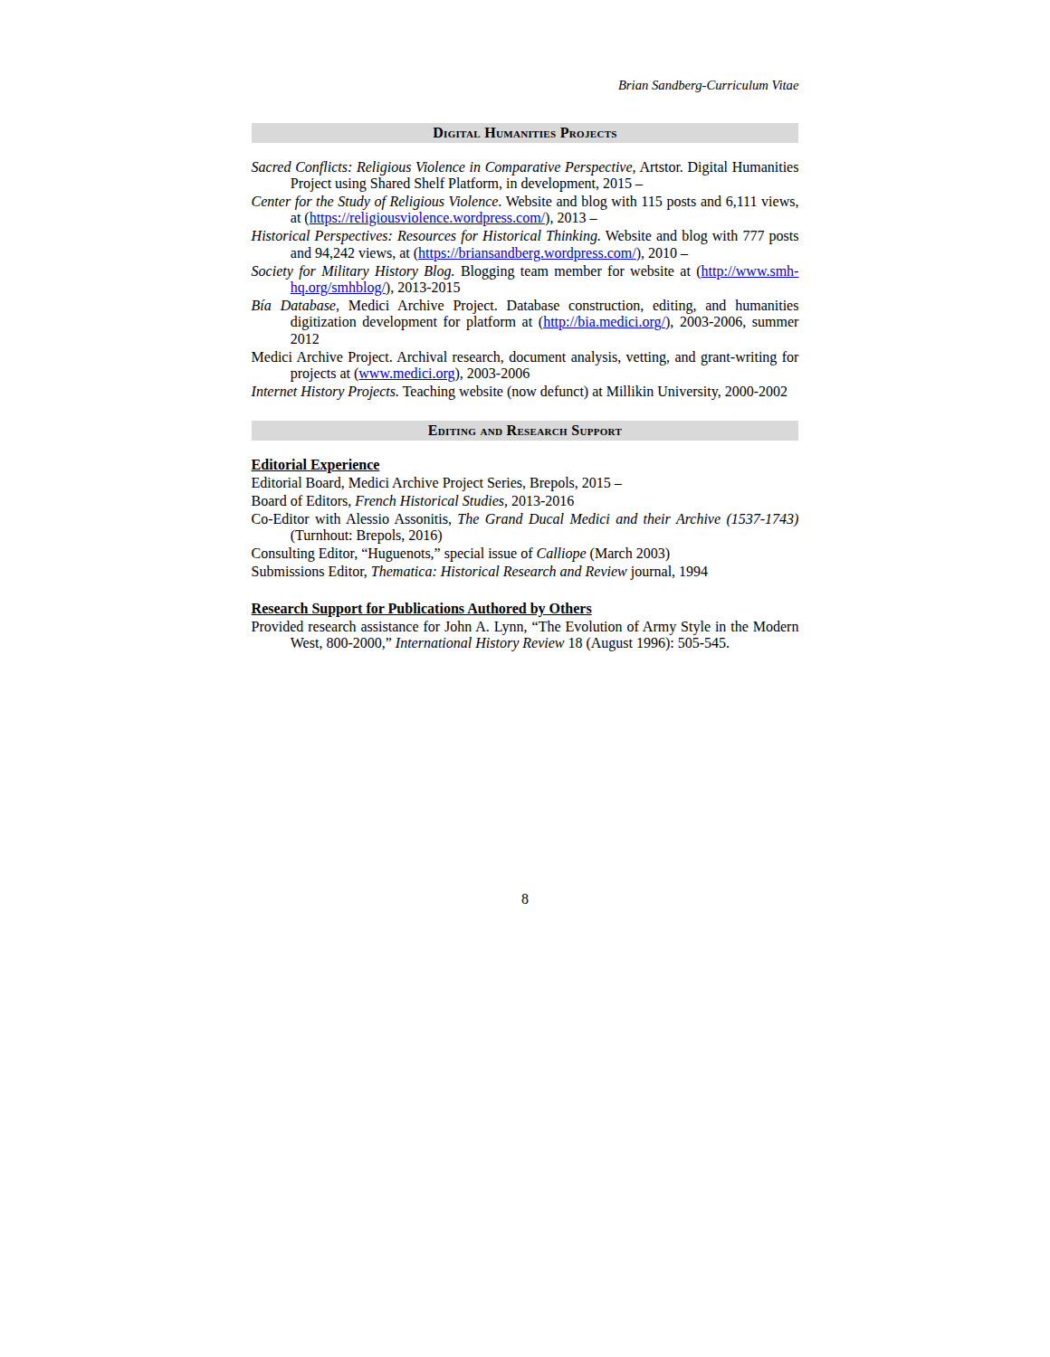Brian Sandberg-Curriculum Vitae
Digital Humanities Projects
Sacred Conflicts: Religious Violence in Comparative Perspective, Artstor. Digital Humanities Project using Shared Shelf Platform, in development, 2015 –
Center for the Study of Religious Violence. Website and blog with 115 posts and 6,111 views, at (https://religiousviolence.wordpress.com/), 2013 –
Historical Perspectives: Resources for Historical Thinking. Website and blog with 777 posts and 94,242 views, at (https://briansandberg.wordpress.com/), 2010 –
Society for Military History Blog. Blogging team member for website at (http://www.smh-hq.org/smhblog/), 2013-2015
Bía Database, Medici Archive Project. Database construction, editing, and humanities digitization development for platform at (http://bia.medici.org/), 2003-2006, summer 2012
Medici Archive Project. Archival research, document analysis, vetting, and grant-writing for projects at (www.medici.org), 2003-2006
Internet History Projects. Teaching website (now defunct) at Millikin University, 2000-2002
Editing and Research Support
Editorial Experience
Editorial Board, Medici Archive Project Series, Brepols, 2015 –
Board of Editors, French Historical Studies, 2013-2016
Co-Editor with Alessio Assonitis, The Grand Ducal Medici and their Archive (1537-1743) (Turnhout: Brepols, 2016)
Consulting Editor, “Huguenots,” special issue of Calliope (March 2003)
Submissions Editor, Thematica: Historical Research and Review journal, 1994
Research Support for Publications Authored by Others
Provided research assistance for John A. Lynn, “The Evolution of Army Style in the Modern West, 800-2000,” International History Review 18 (August 1996): 505-545.
8